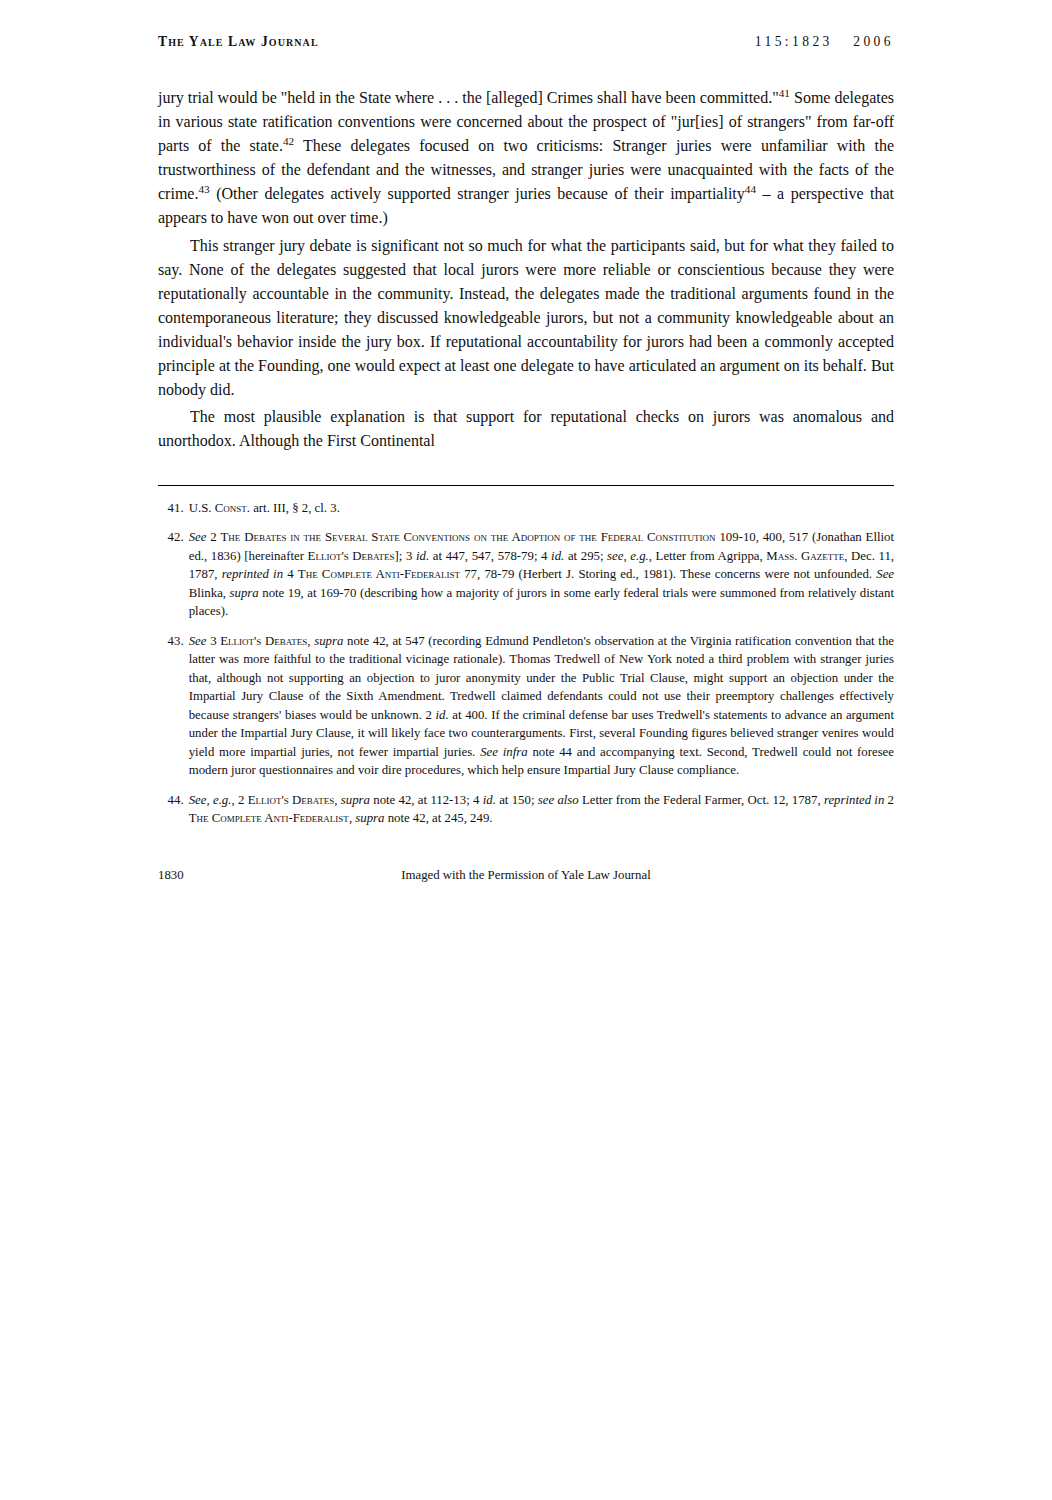The Yale Law Journal 115:1823 2006
jury trial would be "held in the State where . . . the [alleged] Crimes shall have been committed."41 Some delegates in various state ratification conventions were concerned about the prospect of "jur[ies] of strangers" from far-off parts of the state.42 These delegates focused on two criticisms: Stranger juries were unfamiliar with the trustworthiness of the defendant and the witnesses, and stranger juries were unacquainted with the facts of the crime.43 (Other delegates actively supported stranger juries because of their impartiality44 – a perspective that appears to have won out over time.)
This stranger jury debate is significant not so much for what the participants said, but for what they failed to say. None of the delegates suggested that local jurors were more reliable or conscientious because they were reputationally accountable in the community. Instead, the delegates made the traditional arguments found in the contemporaneous literature; they discussed knowledgeable jurors, but not a community knowledgeable about an individual's behavior inside the jury box. If reputational accountability for jurors had been a commonly accepted principle at the Founding, one would expect at least one delegate to have articulated an argument on its behalf. But nobody did.
The most plausible explanation is that support for reputational checks on jurors was anomalous and unorthodox. Although the First Continental
U.S. Const. art. III, § 2, cl. 3.
See 2 The Debates in the Several State Conventions on the Adoption of the Federal Constitution 109-10, 400, 517 (Jonathan Elliot ed., 1836) [hereinafter Elliot's Debates]; 3 id. at 447, 547, 578-79; 4 id. at 295; see, e.g., Letter from Agrippa, Mass. Gazette, Dec. 11, 1787, reprinted in 4 The Complete Anti-Federalist 77, 78-79 (Herbert J. Storing ed., 1981). These concerns were not unfounded. See Blinka, supra note 19, at 169-70 (describing how a majority of jurors in some early federal trials were summoned from relatively distant places).
See 3 Elliot's Debates, supra note 42, at 547 (recording Edmund Pendleton's observation at the Virginia ratification convention that the latter was more faithful to the traditional vicinage rationale). Thomas Tredwell of New York noted a third problem with stranger juries that, although not supporting an objection to juror anonymity under the Public Trial Clause, might support an objection under the Impartial Jury Clause of the Sixth Amendment. Tredwell claimed defendants could not use their preemptory challenges effectively because strangers' biases would be unknown. 2 id. at 400. If the criminal defense bar uses Tredwell's statements to advance an argument under the Impartial Jury Clause, it will likely face two counterarguments. First, several Founding figures believed stranger venires would yield more impartial juries, not fewer impartial juries. See infra note 44 and accompanying text. Second, Tredwell could not foresee modern juror questionnaires and voir dire procedures, which help ensure Impartial Jury Clause compliance.
See, e.g., 2 Elliot's Debates, supra note 42, at 112-13; 4 id. at 150; see also Letter from the Federal Farmer, Oct. 12, 1787, reprinted in 2 The Complete Anti-Federalist, supra note 42, at 245, 249.
1830 Imaged with the Permission of Yale Law Journal